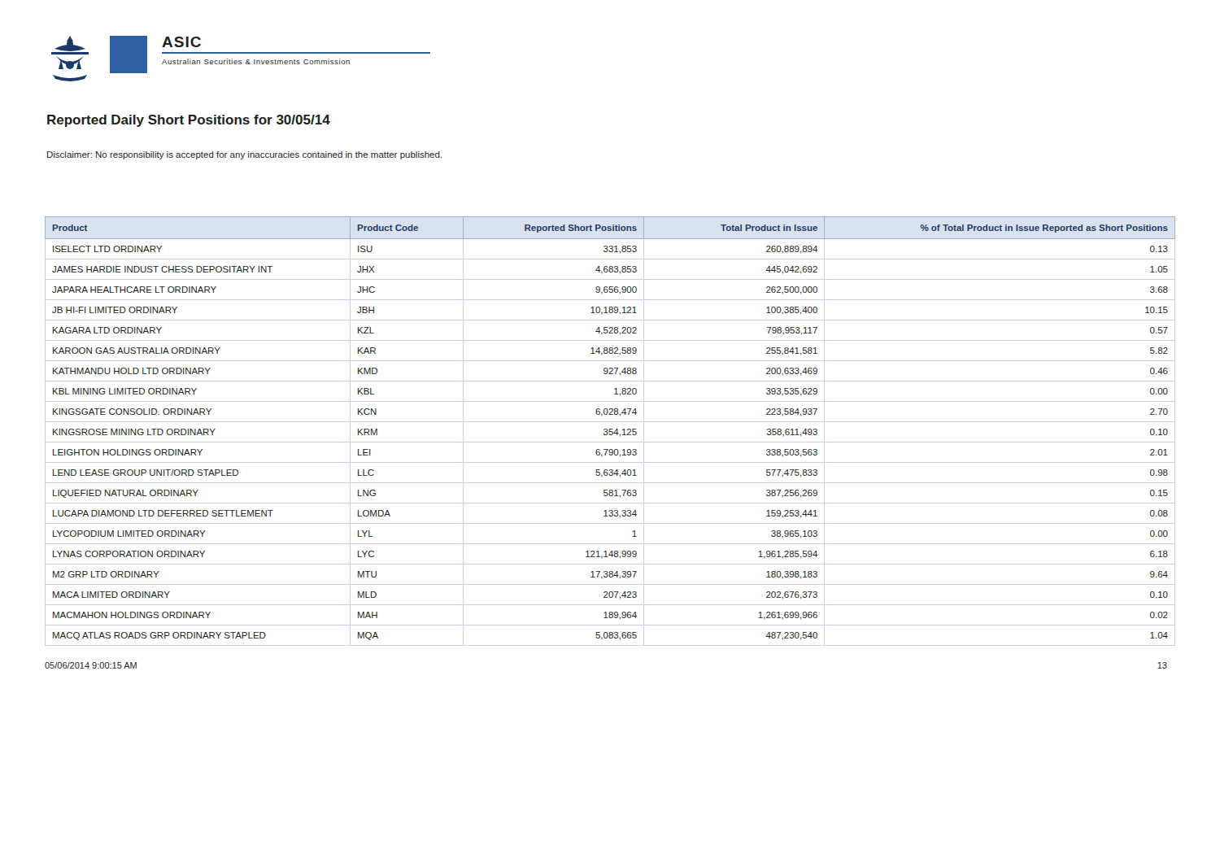ASIC
Australian Securities & Investments Commission
Reported Daily Short Positions for 30/05/14
Disclaimer: No responsibility is accepted for any inaccuracies contained in the matter published.
| Product | Product Code | Reported Short Positions | Total Product in Issue | % of Total Product in Issue Reported as Short Positions |
| --- | --- | --- | --- | --- |
| ISELECT LTD ORDINARY | ISU | 331,853 | 260,889,894 | 0.13 |
| JAMES HARDIE INDUST CHESS DEPOSITARY INT | JHX | 4,683,853 | 445,042,692 | 1.05 |
| JAPARA HEALTHCARE LT ORDINARY | JHC | 9,656,900 | 262,500,000 | 3.68 |
| JB HI-FI LIMITED ORDINARY | JBH | 10,189,121 | 100,385,400 | 10.15 |
| KAGARA LTD ORDINARY | KZL | 4,528,202 | 798,953,117 | 0.57 |
| KAROON GAS AUSTRALIA ORDINARY | KAR | 14,882,589 | 255,841,581 | 5.82 |
| KATHMANDU HOLD LTD ORDINARY | KMD | 927,488 | 200,633,469 | 0.46 |
| KBL MINING LIMITED ORDINARY | KBL | 1,820 | 393,535,629 | 0.00 |
| KINGSGATE CONSOLID. ORDINARY | KCN | 6,028,474 | 223,584,937 | 2.70 |
| KINGSROSE MINING LTD ORDINARY | KRM | 354,125 | 358,611,493 | 0.10 |
| LEIGHTON HOLDINGS ORDINARY | LEI | 6,790,193 | 338,503,563 | 2.01 |
| LEND LEASE GROUP UNIT/ORD STAPLED | LLC | 5,634,401 | 577,475,833 | 0.98 |
| LIQUEFIED NATURAL ORDINARY | LNG | 581,763 | 387,256,269 | 0.15 |
| LUCAPA DIAMOND LTD DEFERRED SETTLEMENT | LOMDA | 133,334 | 159,253,441 | 0.08 |
| LYCOPODIUM LIMITED ORDINARY | LYL | 1 | 38,965,103 | 0.00 |
| LYNAS CORPORATION ORDINARY | LYC | 121,148,999 | 1,961,285,594 | 6.18 |
| M2 GRP LTD ORDINARY | MTU | 17,384,397 | 180,398,183 | 9.64 |
| MACA LIMITED ORDINARY | MLD | 207,423 | 202,676,373 | 0.10 |
| MACMAHON HOLDINGS ORDINARY | MAH | 189,964 | 1,261,699,966 | 0.02 |
| MACQ ATLAS ROADS GRP ORDINARY STAPLED | MQA | 5,083,665 | 487,230,540 | 1.04 |
05/06/2014 9:00:15 AM
13